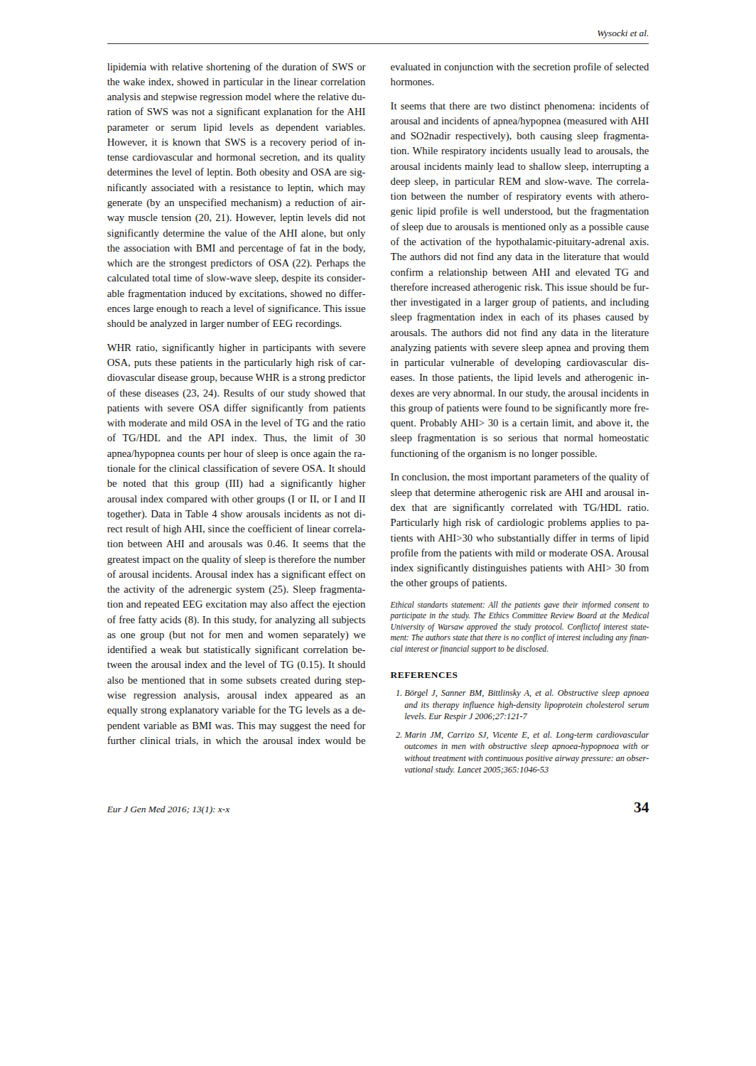Wysocki et al.
lipidemia with relative shortening of the duration of SWS or the wake index, showed in particular in the linear correlation analysis and stepwise regression model where the relative duration of SWS was not a significant explanation for the AHI parameter or serum lipid levels as dependent variables. However, it is known that SWS is a recovery period of intense cardiovascular and hormonal secretion, and its quality determines the level of leptin. Both obesity and OSA are significantly associated with a resistance to leptin, which may generate (by an unspecified mechanism) a reduction of airway muscle tension (20, 21). However, leptin levels did not significantly determine the value of the AHI alone, but only the association with BMI and percentage of fat in the body, which are the strongest predictors of OSA (22). Perhaps the calculated total time of slow-wave sleep, despite its considerable fragmentation induced by excitations, showed no differences large enough to reach a level of significance. This issue should be analyzed in larger number of EEG recordings.
WHR ratio, significantly higher in participants with severe OSA, puts these patients in the particularly high risk of cardiovascular disease group, because WHR is a strong predictor of these diseases (23, 24). Results of our study showed that patients with severe OSA differ significantly from patients with moderate and mild OSA in the level of TG and the ratio of TG/HDL and the API index. Thus, the limit of 30 apnea/hypopnea counts per hour of sleep is once again the rationale for the clinical classification of severe OSA. It should be noted that this group (III) had a significantly higher arousal index compared with other groups (I or II, or I and II together). Data in Table 4 show arousals incidents as not direct result of high AHI, since the coefficient of linear correlation between AHI and arousals was 0.46. It seems that the greatest impact on the quality of sleep is therefore the number of arousal incidents. Arousal index has a significant effect on the activity of the adrenergic system (25). Sleep fragmentation and repeated EEG excitation may also affect the ejection of free fatty acids (8). In this study, for analyzing all subjects as one group (but not for men and women separately) we identified a weak but statistically significant correlation between the arousal index and the level of TG (0.15). It should also be mentioned that in some subsets created during stepwise regression analysis, arousal index appeared as an equally strong explanatory variable for the TG levels as a dependent variable as BMI was. This may suggest the need for further clinical trials, in which the arousal index would be evaluated in conjunction with the secretion profile of selected hormones.
It seems that there are two distinct phenomena: incidents of arousal and incidents of apnea/hypopnea (measured with AHI and SO2nadir respectively), both causing sleep fragmentation. While respiratory incidents usually lead to arousals, the arousal incidents mainly lead to shallow sleep, interrupting a deep sleep, in particular REM and slow-wave. The correlation between the number of respiratory events with atherogenic lipid profile is well understood, but the fragmentation of sleep due to arousals is mentioned only as a possible cause of the activation of the hypothalamic-pituitary-adrenal axis. The authors did not find any data in the literature that would confirm a relationship between AHI and elevated TG and therefore increased atherogenic risk. This issue should be further investigated in a larger group of patients, and including sleep fragmentation index in each of its phases caused by arousals. The authors did not find any data in the literature analyzing patients with severe sleep apnea and proving them in particular vulnerable of developing cardiovascular diseases. In those patients, the lipid levels and atherogenic indexes are very abnormal. In our study, the arousal incidents in this group of patients were found to be significantly more frequent. Probably AHI> 30 is a certain limit, and above it, the sleep fragmentation is so serious that normal homeostatic functioning of the organism is no longer possible.
In conclusion, the most important parameters of the quality of sleep that determine atherogenic risk are AHI and arousal index that are significantly correlated with TG/HDL ratio. Particularly high risk of cardiologic problems applies to patients with AHI>30 who substantially differ in terms of lipid profile from the patients with mild or moderate OSA. Arousal index significantly distinguishes patients with AHI> 30 from the other groups of patients.
Ethical standarts statement: All the patients gave their informed consent to participate in the study. The Ethics Committee Review Board at the Medical University of Warsaw approved the study protocol. Conflictof interest statement: The authors state that there is no conflict of interest including any financial interest or financial support to be disclosed.
References
Börgel J, Sanner BM, Bittlinsky A, et al. Obstructive sleep apnoea and its therapy influence high-density lipoprotein cholesterol serum levels. Eur Respir J 2006;27:121-7
Marin JM, Carrizo SJ, Vicente E, et al. Long-term cardiovascular outcomes in men with obstructive sleep apnoea-hypopnoea with or without treatment with continuous positive airway pressure: an observational study. Lancet 2005;365:1046-53
Eur J Gen Med 2016; 13(1): x-x 34